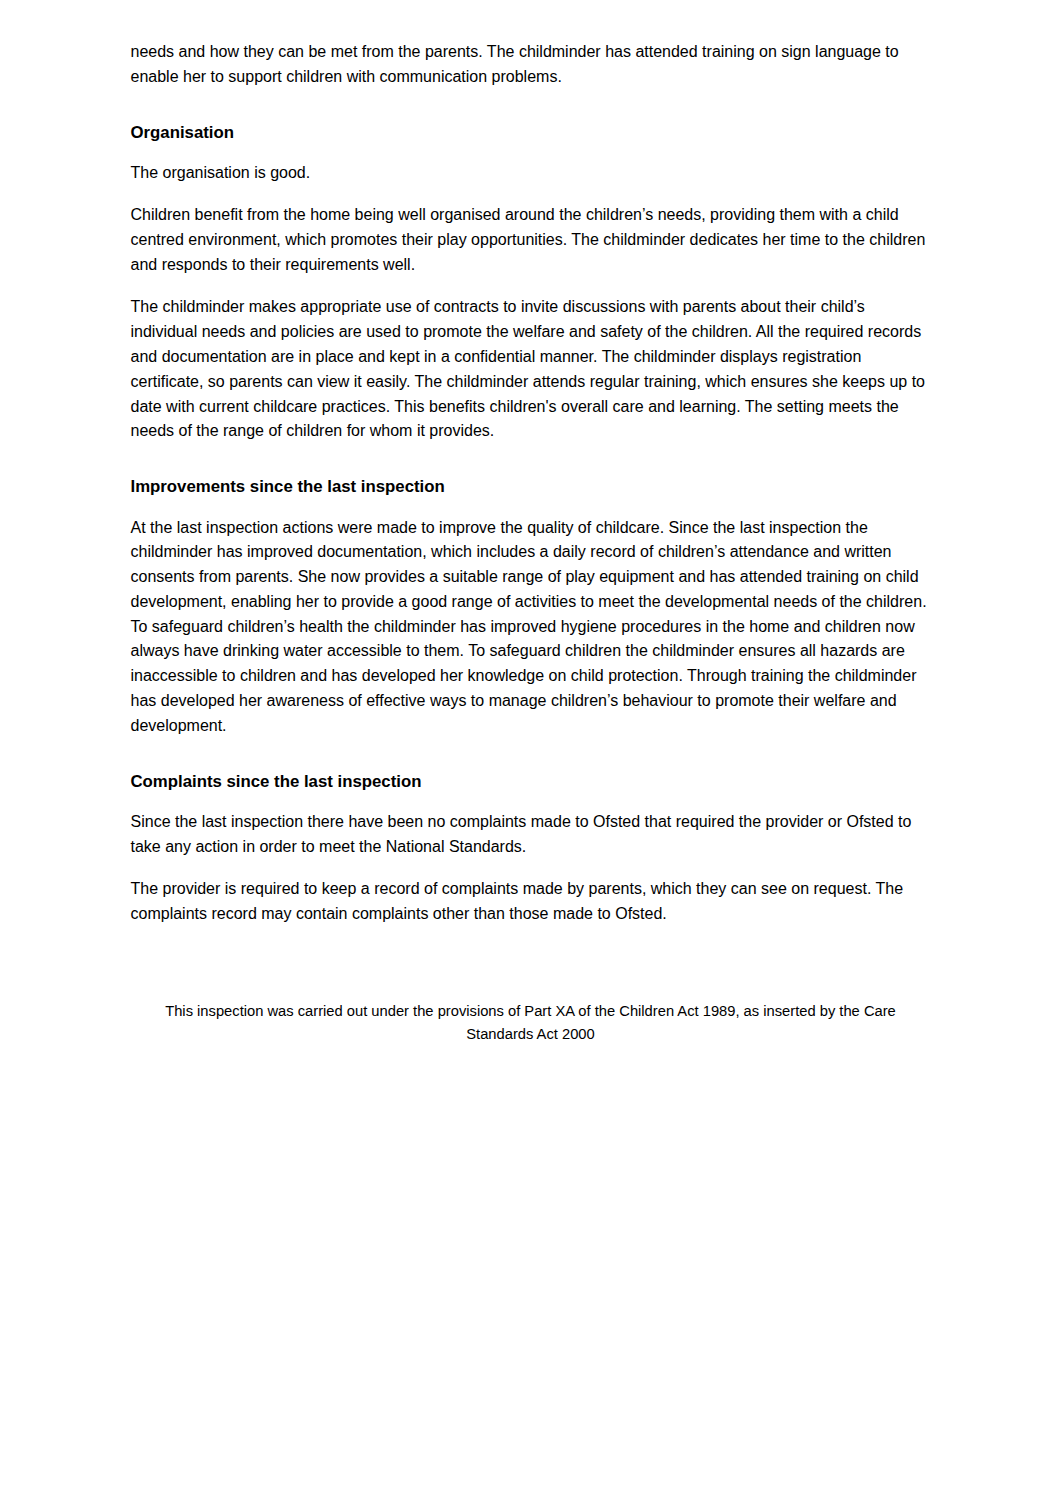needs and how they can be met from the parents. The childminder has attended training on sign language to enable her to support children with communication problems.
Organisation
The organisation is good.
Children benefit from the home being well organised around the children’s needs, providing them with a child centred environment, which promotes their play opportunities. The childminder dedicates her time to the children and responds to their requirements well.
The childminder makes appropriate use of contracts to invite discussions with parents about their child’s individual needs and policies are used to promote the welfare and safety of the children. All the required records and documentation are in place and kept in a confidential manner. The childminder displays registration certificate, so parents can view it easily. The childminder attends regular training, which ensures she keeps up to date with current childcare practices. This benefits children's overall care and learning. The setting meets the needs of the range of children for whom it provides.
Improvements since the last inspection
At the last inspection actions were made to improve the quality of childcare. Since the last inspection the childminder has improved documentation, which includes a daily record of children’s attendance and written consents from parents. She now provides a suitable range of play equipment and has attended training on child development, enabling her to provide a good range of activities to meet the developmental needs of the children. To safeguard children’s health the childminder has improved hygiene procedures in the home and children now always have drinking water accessible to them. To safeguard children the childminder ensures all hazards are inaccessible to children and has developed her knowledge on child protection. Through training the childminder has developed her awareness of effective ways to manage children’s behaviour to promote their welfare and development.
Complaints since the last inspection
Since the last inspection there have been no complaints made to Ofsted that required the provider or Ofsted to take any action in order to meet the National Standards.
The provider is required to keep a record of complaints made by parents, which they can see on request. The complaints record may contain complaints other than those made to Ofsted.
This inspection was carried out under the provisions of Part XA of the Children Act 1989, as inserted by the Care Standards Act 2000